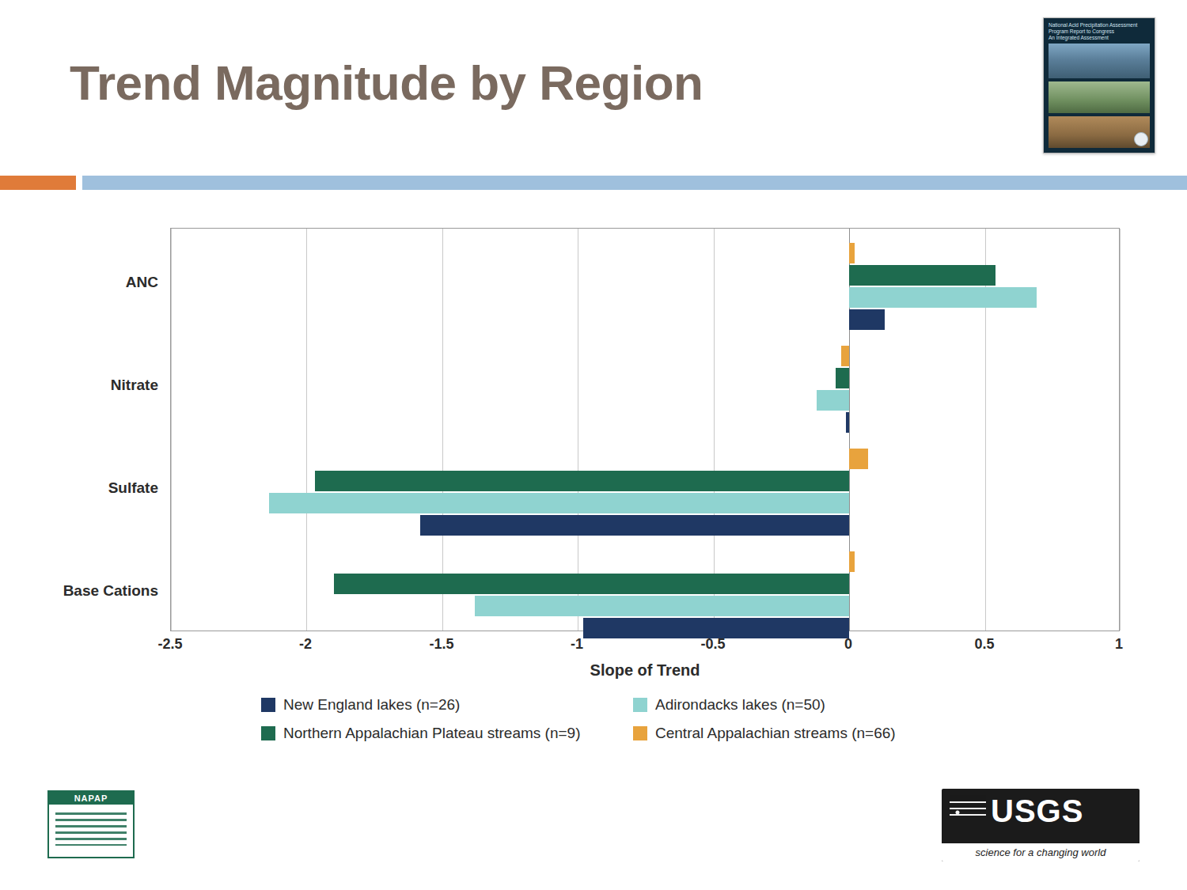Trend Magnitude by Region
National Acid Precipitation Assessment
Program Report to Congress
An Integrated Assessment
ANC
Nitrate
Sulfate
Base Cations
-2.5
-2
-1.5
-1
-0.5
0
0.5
1
Slope of Trend
New England lakes (n=26)
Adirondacks lakes (n=50)
Northern Appalachian Plateau streams (n=9)
Central Appalachian streams (n=66)
NAPAP
USGS
science for a changing world